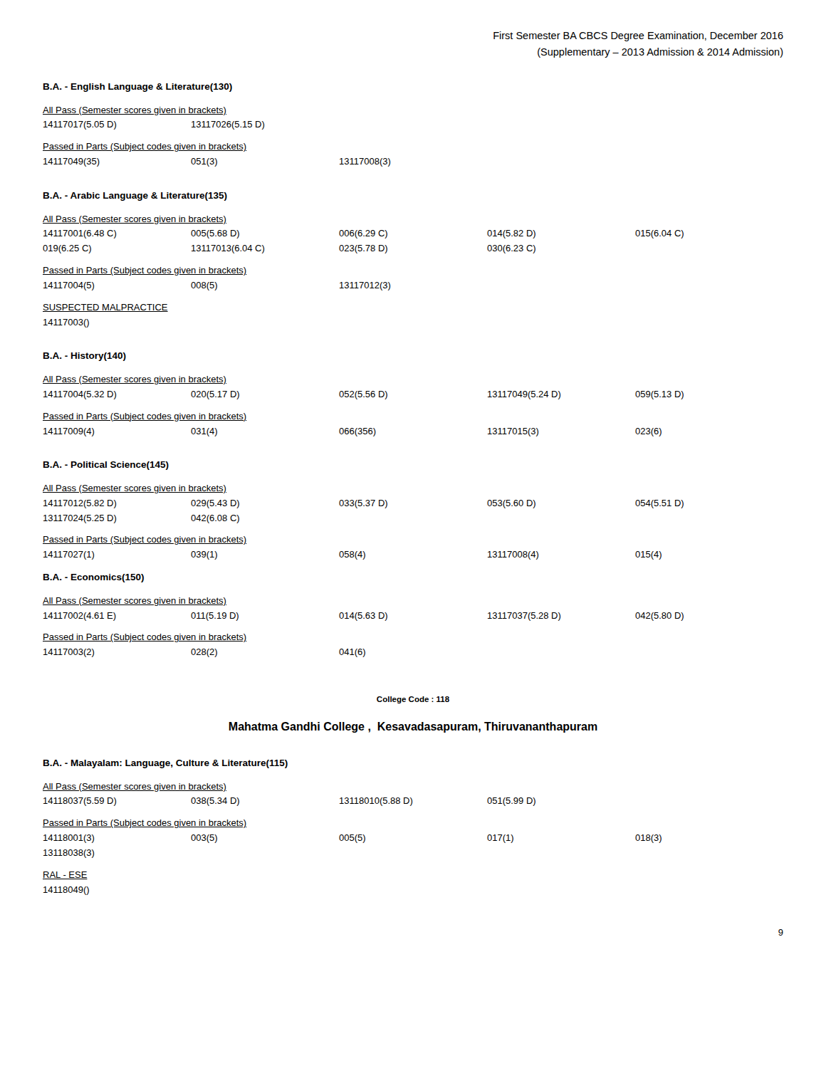First Semester BA CBCS Degree Examination, December 2016
(Supplementary – 2013 Admission & 2014 Admission)
B.A. - English Language & Literature(130)
All Pass (Semester scores given in brackets)
| 14117017(5.05 D) | 13117026(5.15 D) | | | |
Passed in Parts (Subject codes given in brackets)
| 14117049(35) | 051(3) | 13117008(3) | | |
B.A. - Arabic Language & Literature(135)
All Pass (Semester scores given in brackets)
| 14117001(6.48 C) | 005(5.68 D) | 006(6.29 C) | 014(5.82 D) | 015(6.04 C) |
| 019(6.25 C) | 13117013(6.04 C) | 023(5.78 D) | 030(6.23 C) | |
Passed in Parts (Subject codes given in brackets)
| 14117004(5) | 008(5) | 13117012(3) | | |
SUSPECTED MALPRACTICE
| 14117003() | | | | |
B.A. - History(140)
All Pass (Semester scores given in brackets)
| 14117004(5.32 D) | 020(5.17 D) | 052(5.56 D) | 13117049(5.24 D) | 059(5.13 D) |
Passed in Parts (Subject codes given in brackets)
| 14117009(4) | 031(4) | 066(356) | 13117015(3) | 023(6) |
B.A. - Political Science(145)
All Pass (Semester scores given in brackets)
| 14117012(5.82 D) | 029(5.43 D) | 033(5.37 D) | 053(5.60 D) | 054(5.51 D) |
| 13117024(5.25 D) | 042(6.08 C) | | | |
Passed in Parts (Subject codes given in brackets)
| 14117027(1) | 039(1) | 058(4) | 13117008(4) | 015(4) |
B.A. - Economics(150)
All Pass (Semester scores given in brackets)
| 14117002(4.61 E) | 011(5.19 D) | 014(5.63 D) | 13117037(5.28 D) | 042(5.80 D) |
Passed in Parts (Subject codes given in brackets)
| 14117003(2) | 028(2) | 041(6) | | |
College Code : 118
Mahatma Gandhi College , Kesavadasapuram, Thiruvananthapuram
B.A. - Malayalam: Language, Culture & Literature(115)
All Pass (Semester scores given in brackets)
| 14118037(5.59 D) | 038(5.34 D) | 13118010(5.88 D) | 051(5.99 D) | |
Passed in Parts (Subject codes given in brackets)
| 14118001(3) | 003(5) | 005(5) | 017(1) | 018(3) |
| 13118038(3) | | | | |
RAL - ESE
| 14118049() | | | | |
9